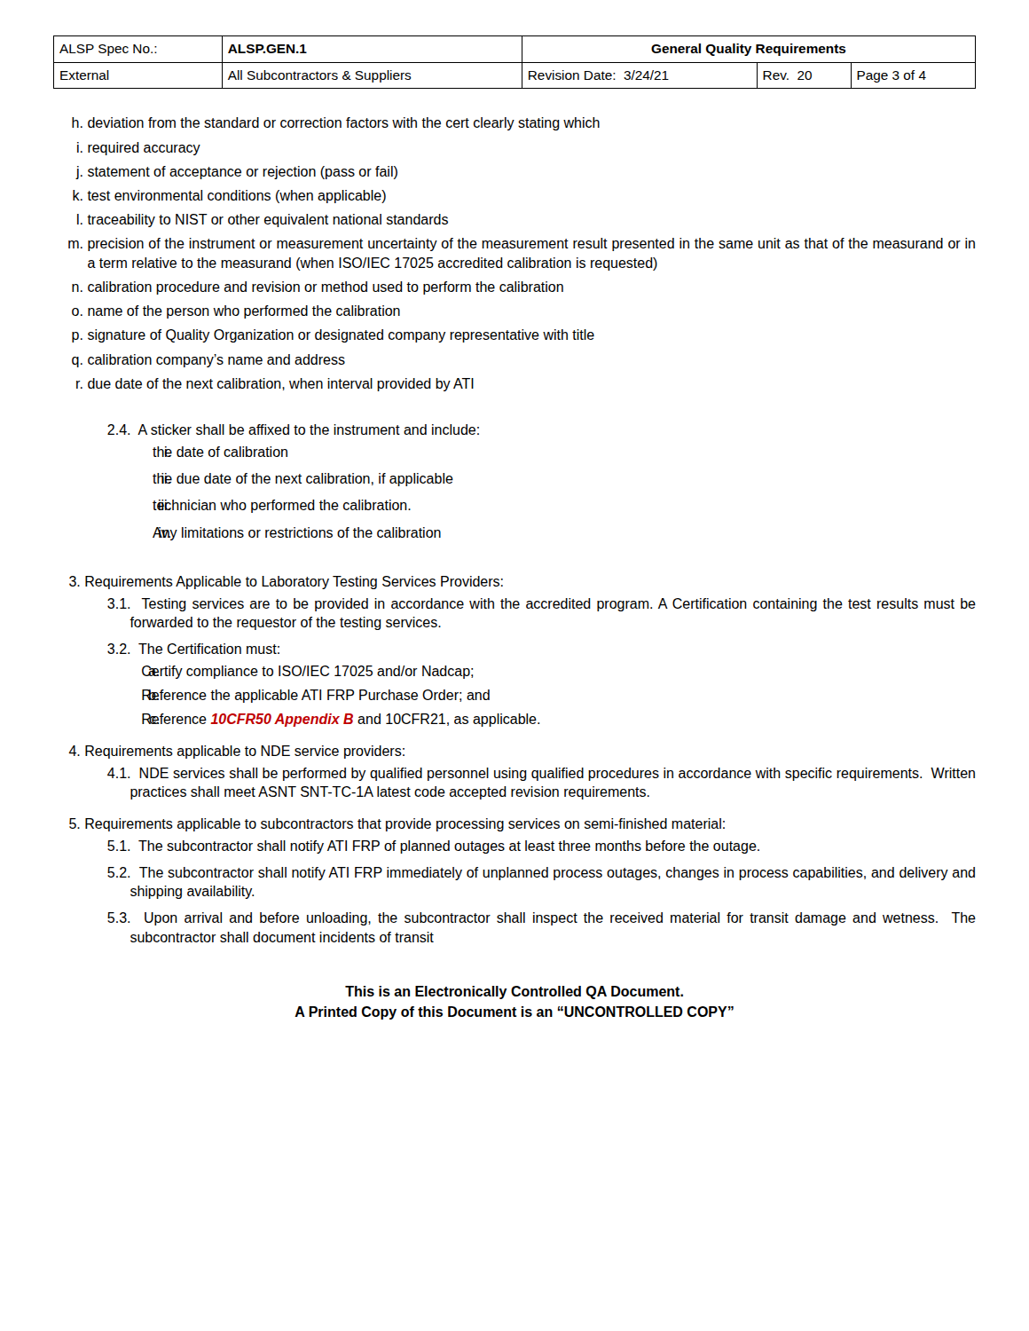| ALSP Spec No.: | ALSP.GEN.1 | General Quality Requirements |
| External | All Subcontractors & Suppliers | Revision Date: 3/24/21 | Rev. 20 | Page 3 of 4 |
deviation from the standard or correction factors with the cert clearly stating which
required accuracy
statement of acceptance or rejection (pass or fail)
test environmental conditions (when applicable)
traceability to NIST or other equivalent national standards
precision of the instrument or measurement uncertainty of the measurement result presented in the same unit as that of the measurand or in a term relative to the measurand (when ISO/IEC 17025 accredited calibration is requested)
calibration procedure and revision or method used to perform the calibration
name of the person who performed the calibration
signature of Quality Organization or designated company representative with title
calibration company’s name and address
due date of the next calibration, when interval provided by ATI
2.4. A sticker shall be affixed to the instrument and include:
the date of calibration
the due date of the next calibration, if applicable
technician who performed the calibration.
Any limitations or restrictions of the calibration
Requirements Applicable to Laboratory Testing Services Providers:
3.1. Testing services are to be provided in accordance with the accredited program. A Certification containing the test results must be forwarded to the requestor of the testing services.
3.2. The Certification must:
Certify compliance to ISO/IEC 17025 and/or Nadcap;
Reference the applicable ATI FRP Purchase Order; and
Reference 10CFR50 Appendix B and 10CFR21, as applicable.
Requirements applicable to NDE service providers:
4.1. NDE services shall be performed by qualified personnel using qualified procedures in accordance with specific requirements. Written practices shall meet ASNT SNT-TC-1A latest code accepted revision requirements.
Requirements applicable to subcontractors that provide processing services on semi-finished material:
5.1. The subcontractor shall notify ATI FRP of planned outages at least three months before the outage.
5.2. The subcontractor shall notify ATI FRP immediately of unplanned process outages, changes in process capabilities, and delivery and shipping availability.
5.3. Upon arrival and before unloading, the subcontractor shall inspect the received material for transit damage and wetness. The subcontractor shall document incidents of transit
This is an Electronically Controlled QA Document.
A Printed Copy of this Document is an “UNCONTROLLED COPY”